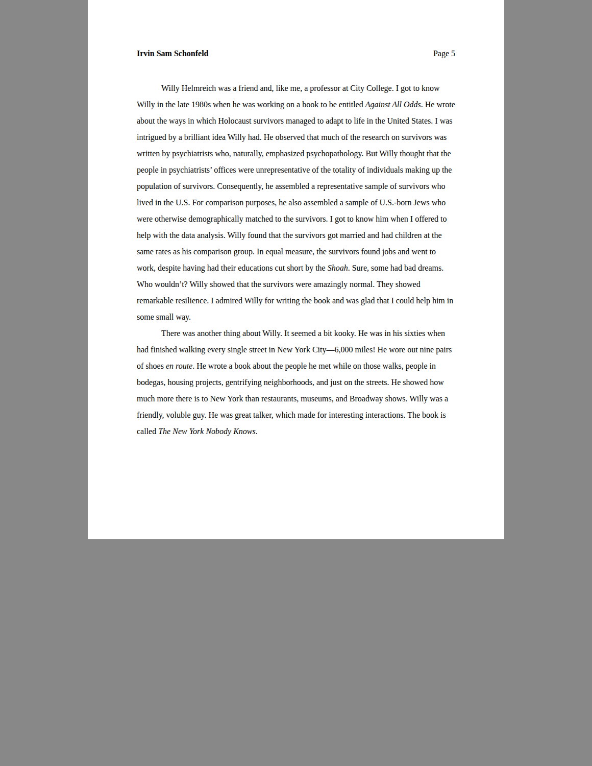Irvin Sam Schonfeld Page 5
Willy Helmreich was a friend and, like me, a professor at City College. I got to know Willy in the late 1980s when he was working on a book to be entitled Against All Odds. He wrote about the ways in which Holocaust survivors managed to adapt to life in the United States. I was intrigued by a brilliant idea Willy had. He observed that much of the research on survivors was written by psychiatrists who, naturally, emphasized psychopathology. But Willy thought that the people in psychiatrists’ offices were unrepresentative of the totality of individuals making up the population of survivors. Consequently, he assembled a representative sample of survivors who lived in the U.S. For comparison purposes, he also assembled a sample of U.S.-born Jews who were otherwise demographically matched to the survivors. I got to know him when I offered to help with the data analysis. Willy found that the survivors got married and had children at the same rates as his comparison group. In equal measure, the survivors found jobs and went to work, despite having had their educations cut short by the Shoah. Sure, some had bad dreams. Who wouldn’t? Willy showed that the survivors were amazingly normal. They showed remarkable resilience. I admired Willy for writing the book and was glad that I could help him in some small way.
There was another thing about Willy. It seemed a bit kooky. He was in his sixties when had finished walking every single street in New York City—6,000 miles! He wore out nine pairs of shoes en route. He wrote a book about the people he met while on those walks, people in bodegas, housing projects, gentrifying neighborhoods, and just on the streets. He showed how much more there is to New York than restaurants, museums, and Broadway shows. Willy was a friendly, voluble guy. He was great talker, which made for interesting interactions. The book is called The New York Nobody Knows.